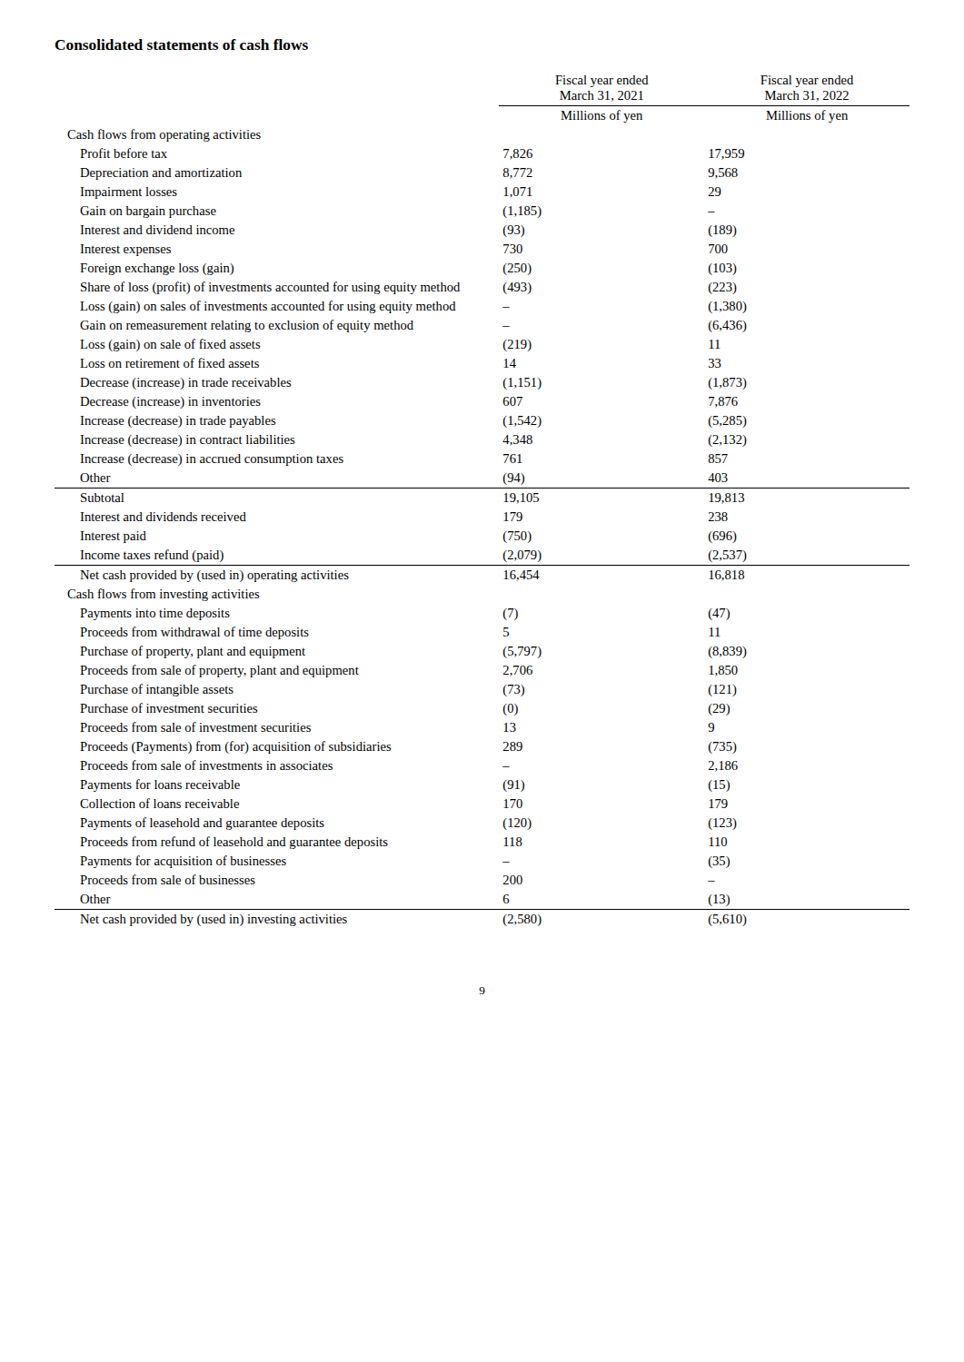Consolidated statements of cash flows
| | Fiscal year ended March 31, 2021 | Fiscal year ended March 31, 2022 |
| --- | --- | --- |
| | Millions of yen | Millions of yen |
| Cash flows from operating activities | | |
| Profit before tax | 7,826 | 17,959 |
| Depreciation and amortization | 8,772 | 9,568 |
| Impairment losses | 1,071 | 29 |
| Gain on bargain purchase | (1,185) | – |
| Interest and dividend income | (93) | (189) |
| Interest expenses | 730 | 700 |
| Foreign exchange loss (gain) | (250) | (103) |
| Share of loss (profit) of investments accounted for using equity method | (493) | (223) |
| Loss (gain) on sales of investments accounted for using equity method | – | (1,380) |
| Gain on remeasurement relating to exclusion of equity method | – | (6,436) |
| Loss (gain) on sale of fixed assets | (219) | 11 |
| Loss on retirement of fixed assets | 14 | 33 |
| Decrease (increase) in trade receivables | (1,151) | (1,873) |
| Decrease (increase) in inventories | 607 | 7,876 |
| Increase (decrease) in trade payables | (1,542) | (5,285) |
| Increase (decrease) in contract liabilities | 4,348 | (2,132) |
| Increase (decrease) in accrued consumption taxes | 761 | 857 |
| Other | (94) | 403 |
| Subtotal | 19,105 | 19,813 |
| Interest and dividends received | 179 | 238 |
| Interest paid | (750) | (696) |
| Income taxes refund (paid) | (2,079) | (2,537) |
| Net cash provided by (used in) operating activities | 16,454 | 16,818 |
| Cash flows from investing activities | | |
| Payments into time deposits | (7) | (47) |
| Proceeds from withdrawal of time deposits | 5 | 11 |
| Purchase of property, plant and equipment | (5,797) | (8,839) |
| Proceeds from sale of property, plant and equipment | 2,706 | 1,850 |
| Purchase of intangible assets | (73) | (121) |
| Purchase of investment securities | (0) | (29) |
| Proceeds from sale of investment securities | 13 | 9 |
| Proceeds (Payments) from (for) acquisition of subsidiaries | 289 | (735) |
| Proceeds from sale of investments in associates | – | 2,186 |
| Payments for loans receivable | (91) | (15) |
| Collection of loans receivable | 170 | 179 |
| Payments of leasehold and guarantee deposits | (120) | (123) |
| Proceeds from refund of leasehold and guarantee deposits | 118 | 110 |
| Payments for acquisition of businesses | – | (35) |
| Proceeds from sale of businesses | 200 | – |
| Other | 6 | (13) |
| Net cash provided by (used in) investing activities | (2,580) | (5,610) |
9